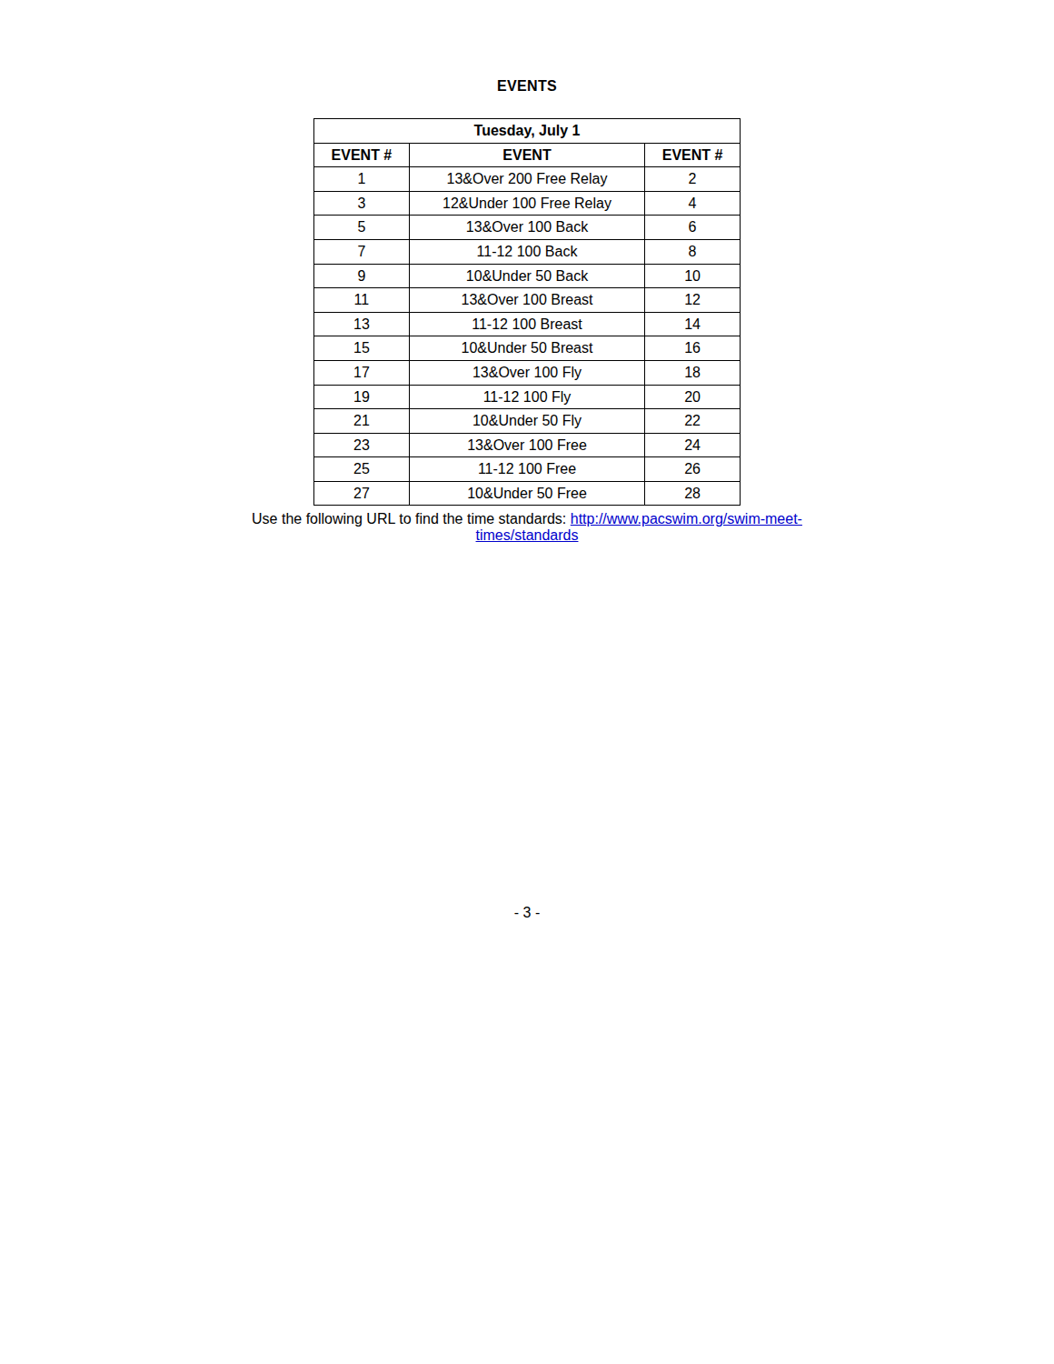EVENTS
| Tuesday, July 1 |
| --- |
| EVENT # | EVENT | EVENT # |
| 1 | 13&Over 200 Free Relay | 2 |
| 3 | 12&Under 100 Free Relay | 4 |
| 5 | 13&Over 100 Back | 6 |
| 7 | 11-12 100 Back | 8 |
| 9 | 10&Under 50 Back | 10 |
| 11 | 13&Over 100 Breast | 12 |
| 13 | 11-12 100 Breast | 14 |
| 15 | 10&Under 50 Breast | 16 |
| 17 | 13&Over 100 Fly | 18 |
| 19 | 11-12 100 Fly | 20 |
| 21 | 10&Under 50 Fly | 22 |
| 23 | 13&Over 100 Free | 24 |
| 25 | 11-12 100 Free | 26 |
| 27 | 10&Under 50 Free | 28 |
Use the following URL to find the time standards: http://www.pacswim.org/swim-meet-times/standards
- 3 -